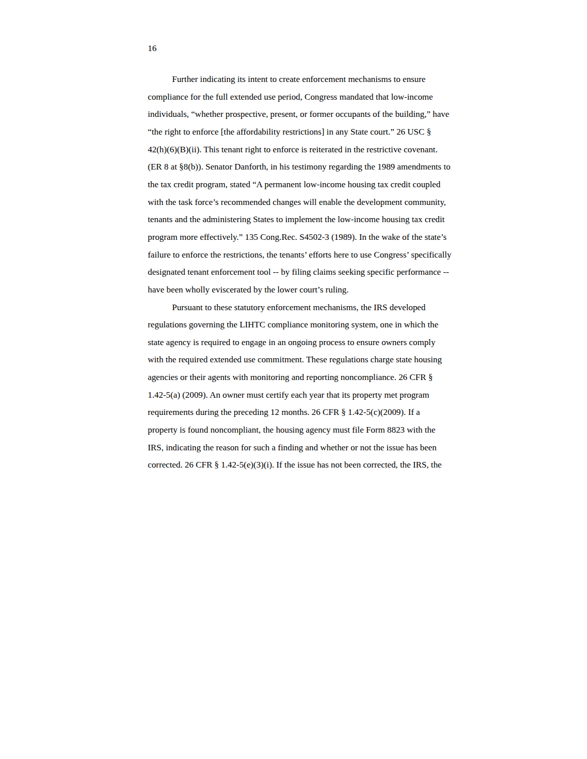16
Further indicating its intent to create enforcement mechanisms to ensure compliance for the full extended use period, Congress mandated that low-income individuals, “whether prospective, present, or former occupants of the building,” have “the right to enforce [the affordability restrictions] in any State court.” 26 USC § 42(h)(6)(B)(ii). This tenant right to enforce is reiterated in the restrictive covenant. (ER 8 at §8(b)). Senator Danforth, in his testimony regarding the 1989 amendments to the tax credit program, stated “A permanent low-income housing tax credit coupled with the task force’s recommended changes will enable the development community, tenants and the administering States to implement the low-income housing tax credit program more effectively.” 135 Cong.Rec. S4502-3 (1989). In the wake of the state’s failure to enforce the restrictions, the tenants’ efforts here to use Congress’ specifically designated tenant enforcement tool -- by filing claims seeking specific performance -- have been wholly eviscerated by the lower court’s ruling.
Pursuant to these statutory enforcement mechanisms, the IRS developed regulations governing the LIHTC compliance monitoring system, one in which the state agency is required to engage in an ongoing process to ensure owners comply with the required extended use commitment. These regulations charge state housing agencies or their agents with monitoring and reporting noncompliance. 26 CFR § 1.42-5(a) (2009). An owner must certify each year that its property met program requirements during the preceding 12 months. 26 CFR § 1.42-5(c)(2009). If a property is found noncompliant, the housing agency must file Form 8823 with the IRS, indicating the reason for such a finding and whether or not the issue has been corrected. 26 CFR § 1.42-5(e)(3)(i). If the issue has not been corrected, the IRS, the